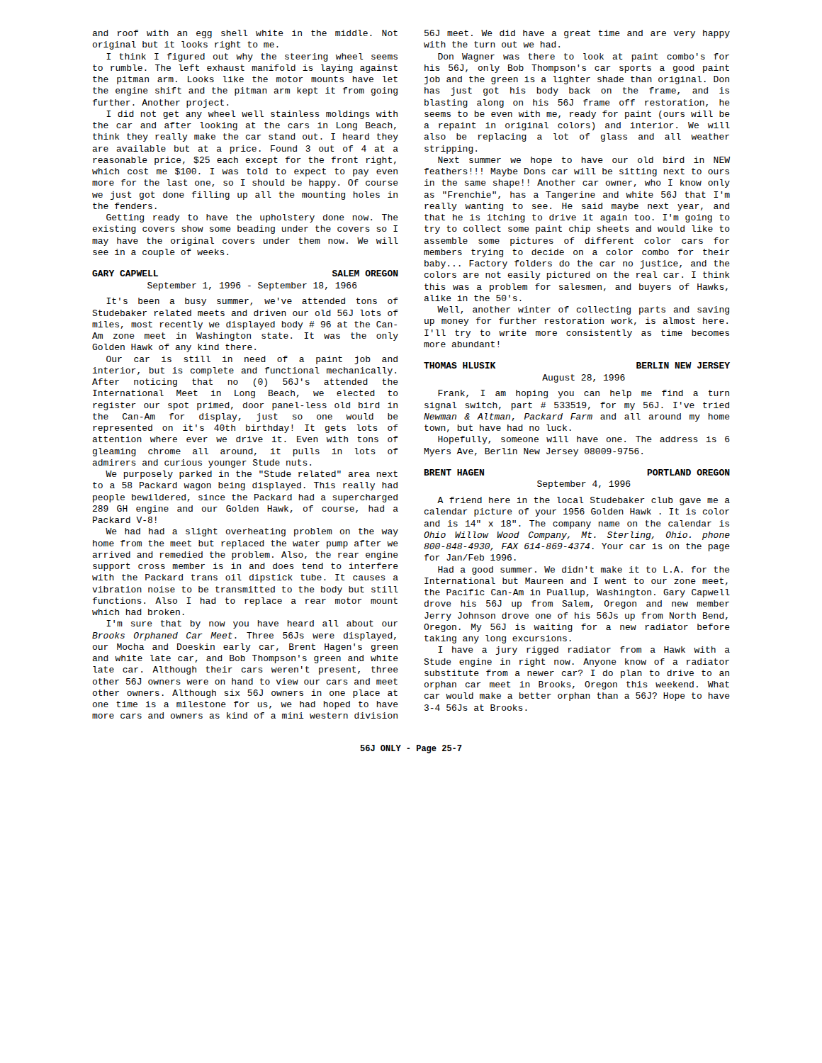and roof with an egg shell white in the middle. Not original but it looks right to me.
I think I figured out why the steering wheel seems to rumble. The left exhaust manifold is laying against the pitman arm. Looks like the motor mounts have let the engine shift and the pitman arm kept it from going further. Another project.
I did not get any wheel well stainless moldings with the car and after looking at the cars in Long Beach, think they really make the car stand out. I heard they are available but at a price. Found 3 out of 4 at a reasonable price, $25 each except for the front right, which cost me $100. I was told to expect to pay even more for the last one, so I should be happy. Of course we just got done filling up all the mounting holes in the fenders.
Getting ready to have the upholstery done now. The existing covers show some beading under the covers so I may have the original covers under them now. We will see in a couple of weeks.
GARY CAPWELL SALEM OREGON
September 1, 1996 - September 18, 1966
It's been a busy summer, we've attended tons of Studebaker related meets and driven our old 56J lots of miles, most recently we displayed body # 96 at the Can-Am zone meet in Washington state. It was the only Golden Hawk of any kind there.
Our car is still in need of a paint job and interior, but is complete and functional mechanically. After noticing that no (0) 56J's attended the International Meet in Long Beach, we elected to register our spot primed, door panel-less old bird in the Can-Am for display, just so one would be represented on it's 40th birthday! It gets lots of attention where ever we drive it. Even with tons of gleaming chrome all around, it pulls in lots of admirers and curious younger Stude nuts.
We purposely parked in the "Stude related" area next to a 58 Packard wagon being displayed. This really had people bewildered, since the Packard had a supercharged 289 GH engine and our Golden Hawk, of course, had a Packard V-8!
We had had a slight overheating problem on the way home from the meet but replaced the water pump after we arrived and remedied the problem. Also, the rear engine support cross member is in and does tend to interfere with the Packard trans oil dipstick tube. It causes a vibration noise to be transmitted to the body but still functions. Also I had to replace a rear motor mount which had broken.
I'm sure that by now you have heard all about our Brooks Orphaned Car Meet. Three 56Js were displayed, our Mocha and Doeskin early car, Brent Hagen's green and white late car, and Bob Thompson's green and white late car. Although their cars weren't present, three other 56J owners were on hand to view our cars and meet other owners. Although six 56J owners in one place at one time is a milestone for us, we had hoped to have more cars and owners as kind of a mini western division 56J meet. We did have a great time and are very happy with the turn out we had.
Don Wagner was there to look at paint combo's for his 56J, only Bob Thompson's car sports a good paint job and the green is a lighter shade than original. Don has just got his body back on the frame, and is blasting along on his 56J frame off restoration, he seems to be even with me, ready for paint (ours will be a repaint in original colors) and interior. We will also be replacing a lot of glass and all weather stripping.
Next summer we hope to have our old bird in NEW feathers!!! Maybe Dons car will be sitting next to ours in the same shape!! Another car owner, who I know only as "Frenchie", has a Tangerine and white 56J that I'm really wanting to see. He said maybe next year, and that he is itching to drive it again too. I'm going to try to collect some paint chip sheets and would like to assemble some pictures of different color cars for members trying to decide on a color combo for their baby... Factory folders do the car no justice, and the colors are not easily pictured on the real car. I think this was a problem for salesmen, and buyers of Hawks, alike in the 50's.
Well, another winter of collecting parts and saving up money for further restoration work, is almost here. I'll try to write more consistently as time becomes more abundant!
THOMAS HLUSIK BERLIN NEW JERSEY
August 28, 1996
Frank, I am hoping you can help me find a turn signal switch, part # 533519, for my 56J. I've tried Newman & Altman, Packard Farm and all around my home town, but have had no luck.
Hopefully, someone will have one. The address is 6 Myers Ave, Berlin New Jersey 08009-9756.
BRENT HAGEN PORTLAND OREGON
September 4, 1996
A friend here in the local Studebaker club gave me a calendar picture of your 1956 Golden Hawk . It is color and is 14" x 18". The company name on the calendar is Ohio Willow Wood Company, Mt. Sterling, Ohio. phone 800-848-4930, FAX 614-869-4374. Your car is on the page for Jan/Feb 1996.
Had a good summer. We didn't make it to L.A. for the International but Maureen and I went to our zone meet, the Pacific Can-Am in Puallup, Washington. Gary Capwell drove his 56J up from Salem, Oregon and new member Jerry Johnson drove one of his 56Js up from North Bend, Oregon. My 56J is waiting for a new radiator before taking any long excursions.
I have a jury rigged radiator from a Hawk with a Stude engine in right now. Anyone know of a radiator substitute from a newer car? I do plan to drive to an orphan car meet in Brooks, Oregon this weekend. What car would make a better orphan than a 56J? Hope to have 3-4 56Js at Brooks.
56J ONLY - Page 25-7